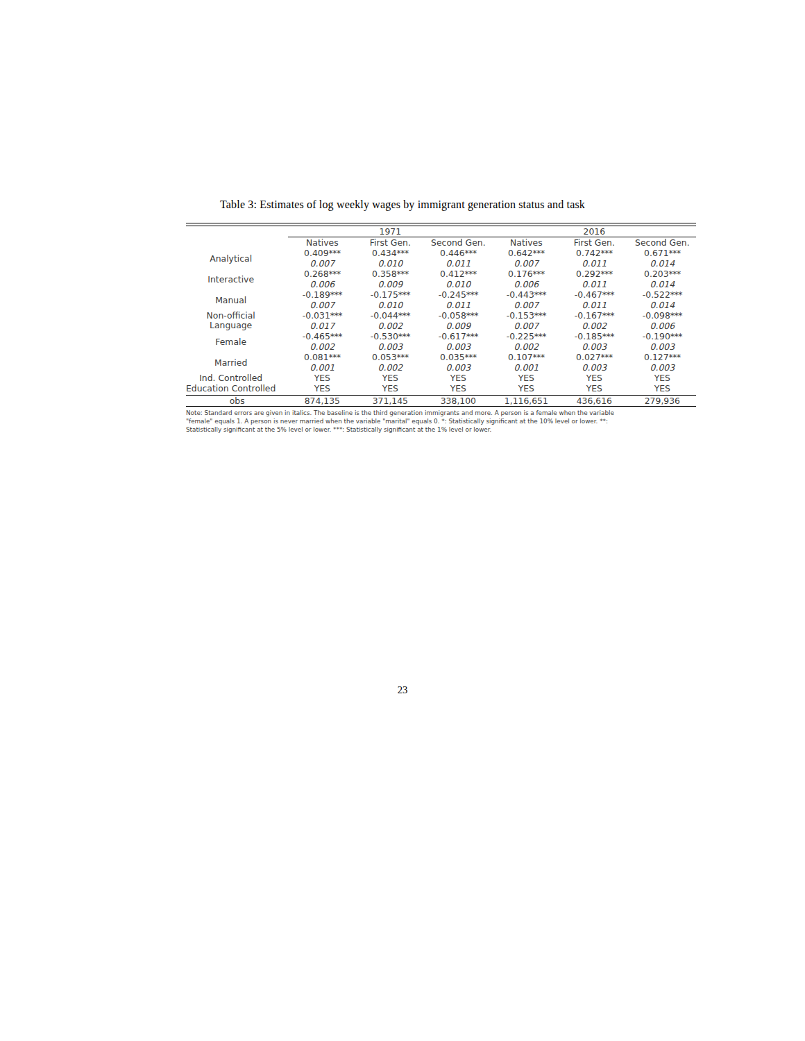Table 3: Estimates of log weekly wages by immigrant generation status and task
| | 1971 | 2016 |
| | Natives | First Gen. | Second Gen. | Natives | First Gen. | Second Gen. |
| Analytical | 0.409 *** | 0.434 *** | 0.446 *** | 0.642 *** | 0.742 *** | 0.671 *** |
| 0.007 | 0.010 | 0.011 | 0.007 | 0.011 | 0.014 |
| Interactive | 0.268 *** | 0.358 *** | 0.412 *** | 0.176 *** | 0.292 *** | 0.203 *** |
| 0.006 | 0.009 | 0.010 | 0.006 | 0.011 | 0.014 |
| Manual | -0.189 *** | -0.175 *** | -0.245 *** | -0.443 *** | -0.467 *** | -0.522 *** |
| 0.007 | 0.010 | 0.011 | 0.007 | 0.011 | 0.014 |
| Non-official Language | -0.031 *** | -0.044 *** | -0.058 *** | -0.153 *** | -0.167 *** | -0.098 *** |
| 0.017 | 0.002 | 0.009 | 0.007 | 0.002 | 0.006 |
| Female | -0.465 *** | -0.530 *** | -0.617 *** | -0.225 *** | -0.185 *** | -0.190 *** |
| 0.002 | 0.003 | 0.003 | 0.002 | 0.003 | 0.003 |
| Married | 0.081 *** | 0.053 *** | 0.035 *** | 0.107 *** | 0.027 *** | 0.127 *** |
| 0.001 | 0.002 | 0.003 | 0.001 | 0.003 | 0.003 |
| Ind. Controlled | YES | YES | YES | YES | YES | YES |
| Education Controlled | YES | YES | YES | YES | YES | YES |
| obs | 874,135 | 371,145 | 338,100 | 1,116,651 | 436,616 | 279,936 |
Note: Standard errors are given in italics. The baseline is the third generation immigrants and more. A person is a female when the variable "female" equals 1. A person is never married when the variable "marital" equals 0. *: Statistically significant at the 10% level or lower. **: Statistically significant at the 5% level or lower. ***: Statistically significant at the 1% level or lower.
23